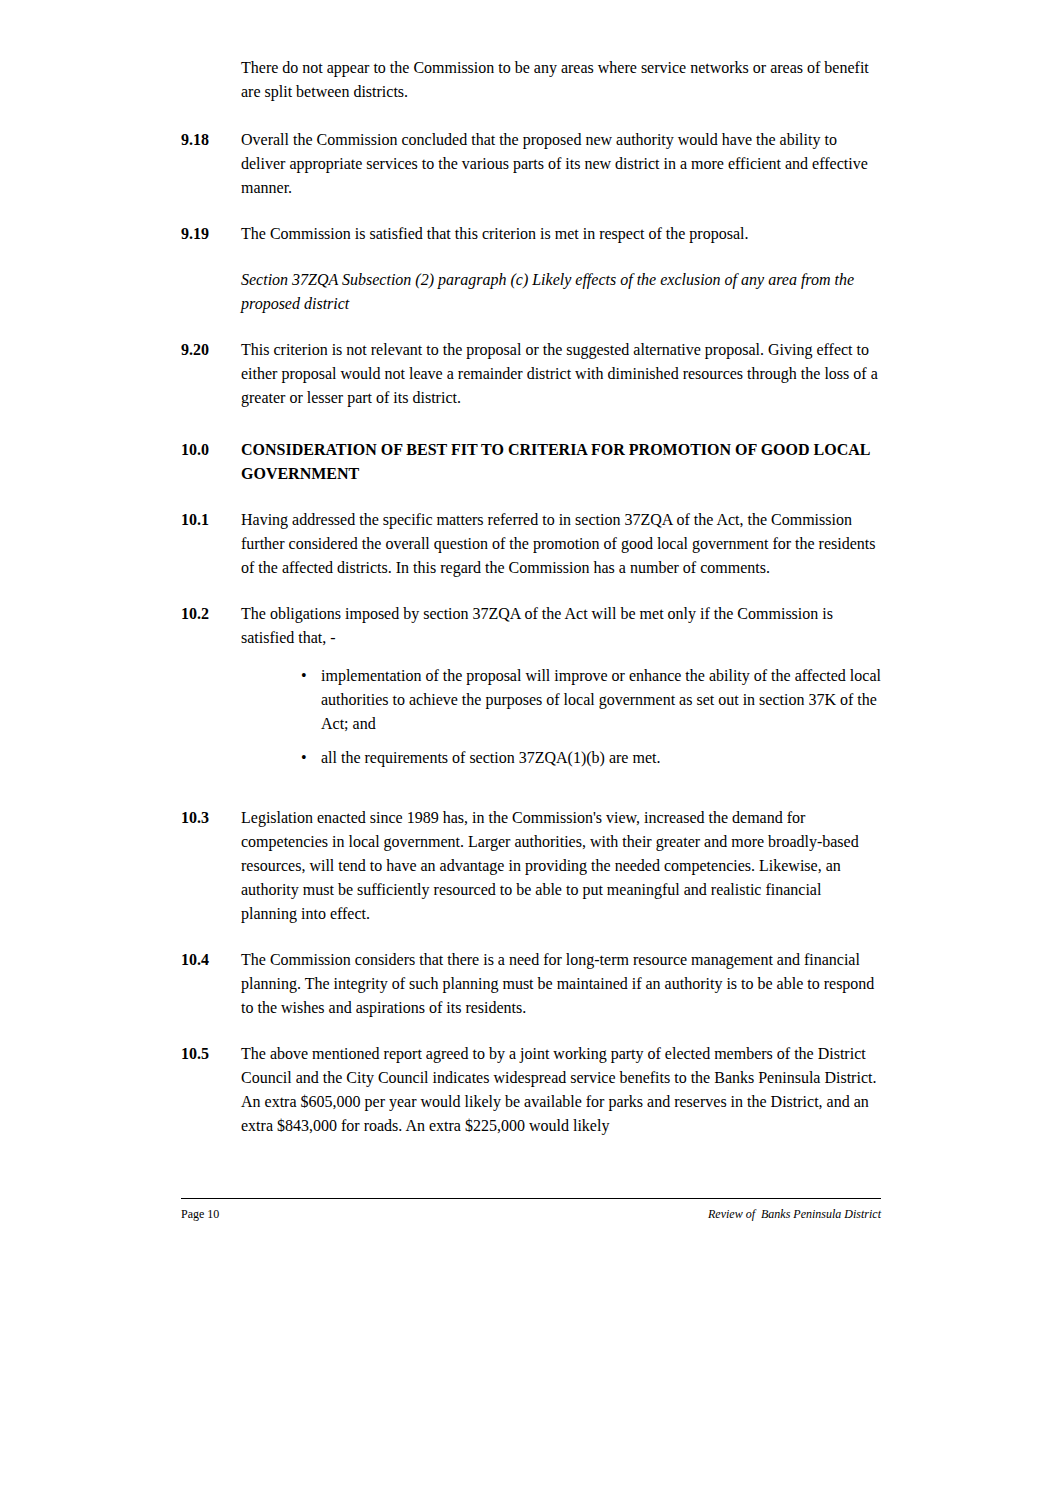There do not appear to the Commission to be any areas where service networks or areas of benefit are split between districts.
9.18
Overall the Commission concluded that the proposed new authority would have the ability to deliver appropriate services to the various parts of its new district in a more efficient and effective manner.
9.19
The Commission is satisfied that this criterion is met in respect of the proposal.
Section 37ZQA Subsection (2) paragraph (c) Likely effects of the exclusion of any area from the proposed district
9.20
This criterion is not relevant to the proposal or the suggested alternative proposal. Giving effect to either proposal would not leave a remainder district with diminished resources through the loss of a greater or lesser part of its district.
10.0
Consideration of best fit to criteria for promotion of good local government
10.1
Having addressed the specific matters referred to in section 37ZQA of the Act, the Commission further considered the overall question of the promotion of good local government for the residents of the affected districts. In this regard the Commission has a number of comments.
10.2
The obligations imposed by section 37ZQA of the Act will be met only if the Commission is satisfied that, -
implementation of the proposal will improve or enhance the ability of the affected local authorities to achieve the purposes of local government as set out in section 37K of the Act; and
all the requirements of section 37ZQA(1)(b) are met.
10.3
Legislation enacted since 1989 has, in the Commission's view, increased the demand for competencies in local government. Larger authorities, with their greater and more broadly-based resources, will tend to have an advantage in providing the needed competencies. Likewise, an authority must be sufficiently resourced to be able to put meaningful and realistic financial planning into effect.
10.4
The Commission considers that there is a need for long-term resource management and financial planning. The integrity of such planning must be maintained if an authority is to be able to respond to the wishes and aspirations of its residents.
10.5
The above mentioned report agreed to by a joint working party of elected members of the District Council and the City Council indicates widespread service benefits to the Banks Peninsula District. An extra $605,000 per year would likely be available for parks and reserves in the District, and an extra $843,000 for roads. An extra $225,000 would likely
Page 10
Review of Banks Peninsula District